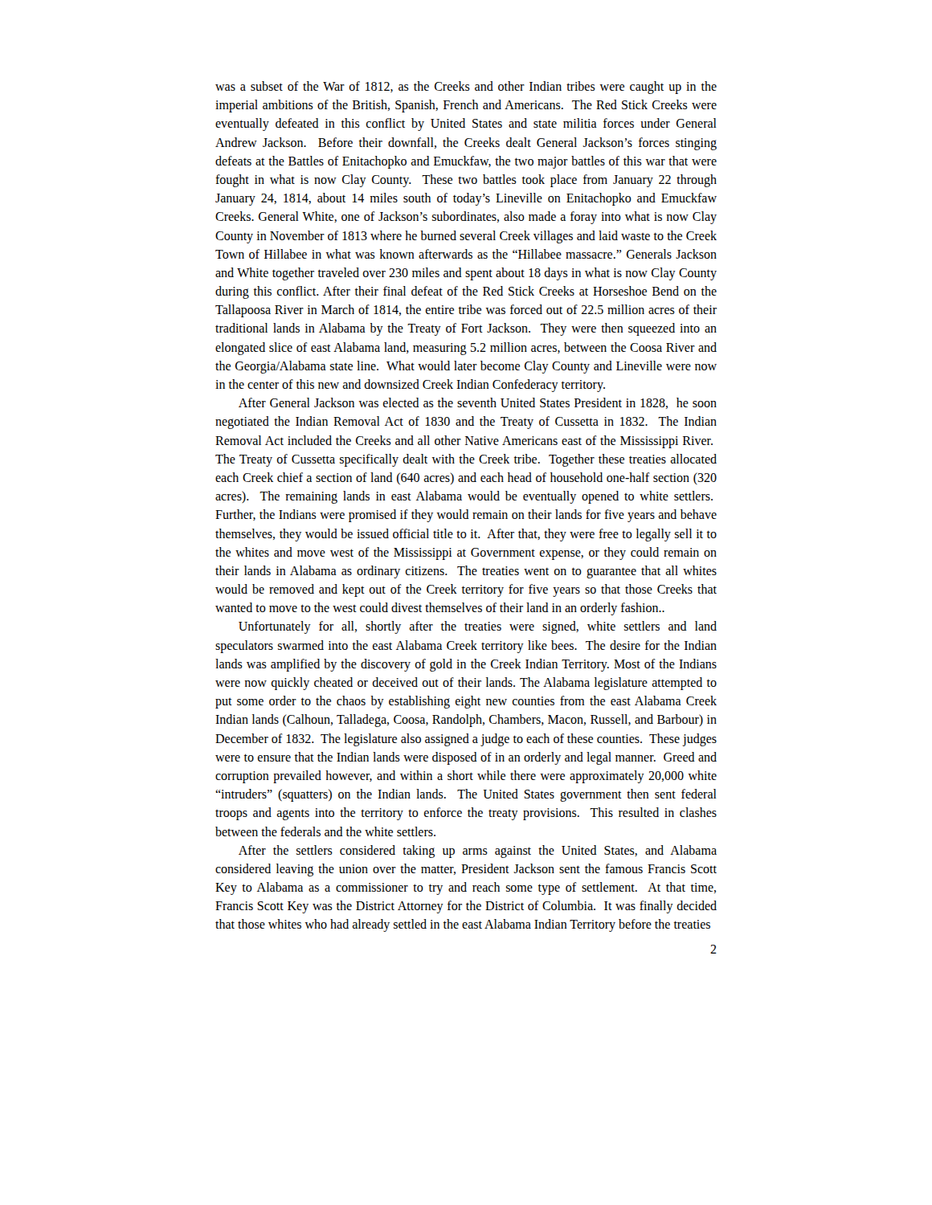was a subset of the War of 1812, as the Creeks and other Indian tribes were caught up in the imperial ambitions of the British, Spanish, French and Americans. The Red Stick Creeks were eventually defeated in this conflict by United States and state militia forces under General Andrew Jackson. Before their downfall, the Creeks dealt General Jackson’s forces stinging defeats at the Battles of Enitachopko and Emuckfaw, the two major battles of this war that were fought in what is now Clay County. These two battles took place from January 22 through January 24, 1814, about 14 miles south of today’s Lineville on Enitachopko and Emuckfaw Creeks. General White, one of Jackson’s subordinates, also made a foray into what is now Clay County in November of 1813 where he burned several Creek villages and laid waste to the Creek Town of Hillabee in what was known afterwards as the “Hillabee massacre.” Generals Jackson and White together traveled over 230 miles and spent about 18 days in what is now Clay County during this conflict. After their final defeat of the Red Stick Creeks at Horseshoe Bend on the Tallapoosa River in March of 1814, the entire tribe was forced out of 22.5 million acres of their traditional lands in Alabama by the Treaty of Fort Jackson. They were then squeezed into an elongated slice of east Alabama land, measuring 5.2 million acres, between the Coosa River and the Georgia/Alabama state line. What would later become Clay County and Lineville were now in the center of this new and downsized Creek Indian Confederacy territory.
After General Jackson was elected as the seventh United States President in 1828, he soon negotiated the Indian Removal Act of 1830 and the Treaty of Cussetta in 1832. The Indian Removal Act included the Creeks and all other Native Americans east of the Mississippi River. The Treaty of Cussetta specifically dealt with the Creek tribe. Together these treaties allocated each Creek chief a section of land (640 acres) and each head of household one-half section (320 acres). The remaining lands in east Alabama would be eventually opened to white settlers. Further, the Indians were promised if they would remain on their lands for five years and behave themselves, they would be issued official title to it. After that, they were free to legally sell it to the whites and move west of the Mississippi at Government expense, or they could remain on their lands in Alabama as ordinary citizens. The treaties went on to guarantee that all whites would be removed and kept out of the Creek territory for five years so that those Creeks that wanted to move to the west could divest themselves of their land in an orderly fashion..
Unfortunately for all, shortly after the treaties were signed, white settlers and land speculators swarmed into the east Alabama Creek territory like bees. The desire for the Indian lands was amplified by the discovery of gold in the Creek Indian Territory. Most of the Indians were now quickly cheated or deceived out of their lands. The Alabama legislature attempted to put some order to the chaos by establishing eight new counties from the east Alabama Creek Indian lands (Calhoun, Talladega, Coosa, Randolph, Chambers, Macon, Russell, and Barbour) in December of 1832. The legislature also assigned a judge to each of these counties. These judges were to ensure that the Indian lands were disposed of in an orderly and legal manner. Greed and corruption prevailed however, and within a short while there were approximately 20,000 white “intruders” (squatters) on the Indian lands. The United States government then sent federal troops and agents into the territory to enforce the treaty provisions. This resulted in clashes between the federals and the white settlers.
After the settlers considered taking up arms against the United States, and Alabama considered leaving the union over the matter, President Jackson sent the famous Francis Scott Key to Alabama as a commissioner to try and reach some type of settlement. At that time, Francis Scott Key was the District Attorney for the District of Columbia. It was finally decided that those whites who had already settled in the east Alabama Indian Territory before the treaties
2